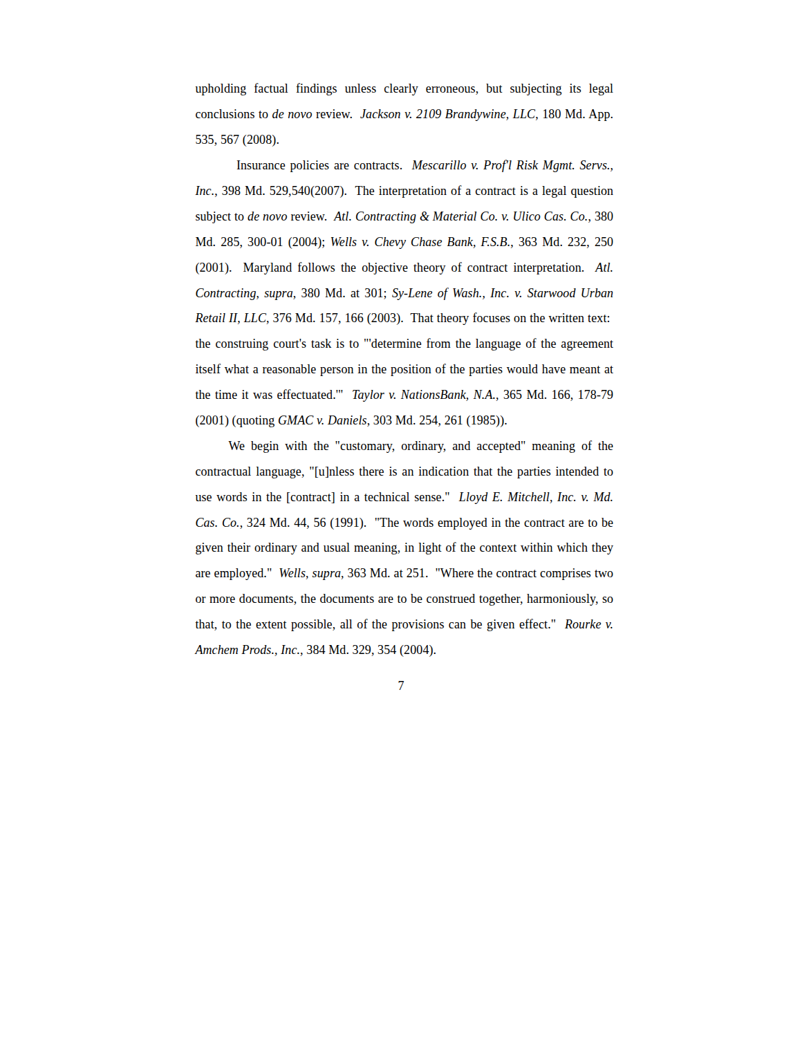upholding factual findings unless clearly erroneous, but subjecting its legal conclusions to de novo review. Jackson v. 2109 Brandywine, LLC, 180 Md. App. 535, 567 (2008).
Insurance policies are contracts. Mescarillo v. Prof'l Risk Mgmt. Servs., Inc., 398 Md. 529,540(2007). The interpretation of a contract is a legal question subject to de novo review. Atl. Contracting & Material Co. v. Ulico Cas. Co., 380 Md. 285, 300-01 (2004); Wells v. Chevy Chase Bank, F.S.B., 363 Md. 232, 250 (2001). Maryland follows the objective theory of contract interpretation. Atl. Contracting, supra, 380 Md. at 301; Sy-Lene of Wash., Inc. v. Starwood Urban Retail II, LLC, 376 Md. 157, 166 (2003). That theory focuses on the written text: the construing court's task is to "'determine from the language of the agreement itself what a reasonable person in the position of the parties would have meant at the time it was effectuated.'" Taylor v. NationsBank, N.A., 365 Md. 166, 178-79 (2001) (quoting GMAC v. Daniels, 303 Md. 254, 261 (1985)).
We begin with the "customary, ordinary, and accepted" meaning of the contractual language, "[u]nless there is an indication that the parties intended to use words in the [contract] in a technical sense." Lloyd E. Mitchell, Inc. v. Md. Cas. Co., 324 Md. 44, 56 (1991). "The words employed in the contract are to be given their ordinary and usual meaning, in light of the context within which they are employed." Wells, supra, 363 Md. at 251. "Where the contract comprises two or more documents, the documents are to be construed together, harmoniously, so that, to the extent possible, all of the provisions can be given effect." Rourke v. Amchem Prods., Inc., 384 Md. 329, 354 (2004).
7